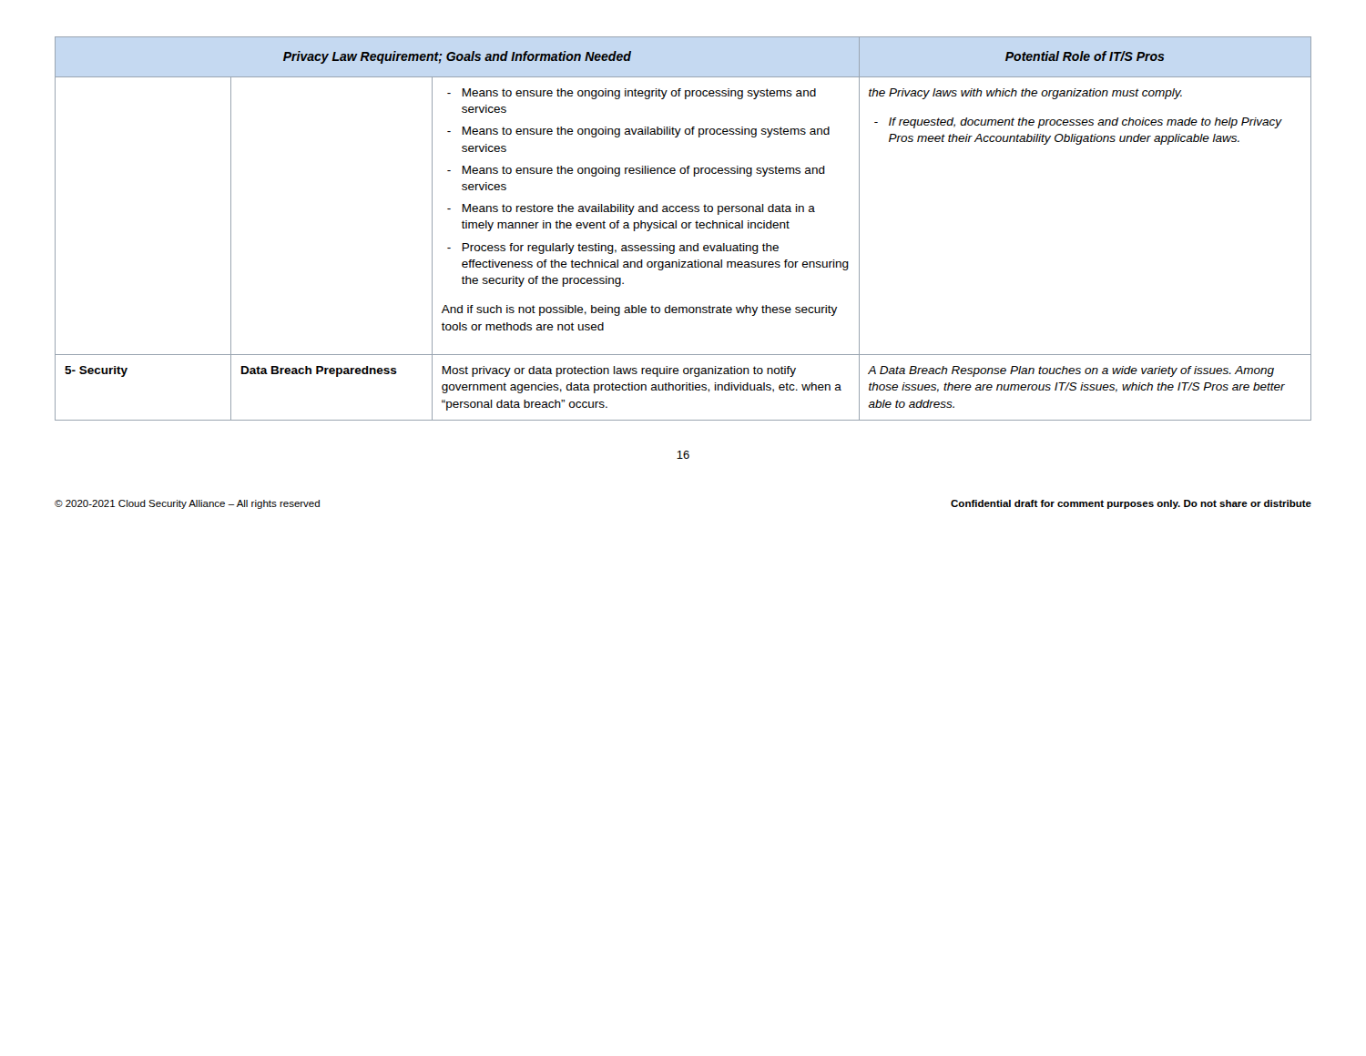| Privacy Law Requirement; Goals and Information Needed | Potential Role of IT/S Pros |
| --- | --- |
| | | Means to ensure the ongoing integrity of processing systems and services Means to ensure the ongoing availability of processing systems and services Means to ensure the ongoing resilience of processing systems and services Means to restore the availability and access to personal data in a timely manner in the event of a physical or technical incident Process for regularly testing, assessing and evaluating the effectiveness of the technical and organizational measures for ensuring the security of the processing. And if such is not possible, being able to demonstrate why these security tools or methods are not used | the Privacy laws with which the organization must comply. If requested, document the processes and choices made to help Privacy Pros meet their Accountability Obligations under applicable laws. |
| 5- Security | Data Breach Preparedness | Most privacy or data protection laws require organization to notify government agencies, data protection authorities, individuals, etc. when a “personal data breach” occurs. | A Data Breach Response Plan touches on a wide variety of issues. Among those issues, there are numerous IT/S issues, which the IT/S Pros are better able to address. |
16
© 2020-2021 Cloud Security Alliance – All rights reserved
Confidential draft for comment purposes only. Do not share or distribute